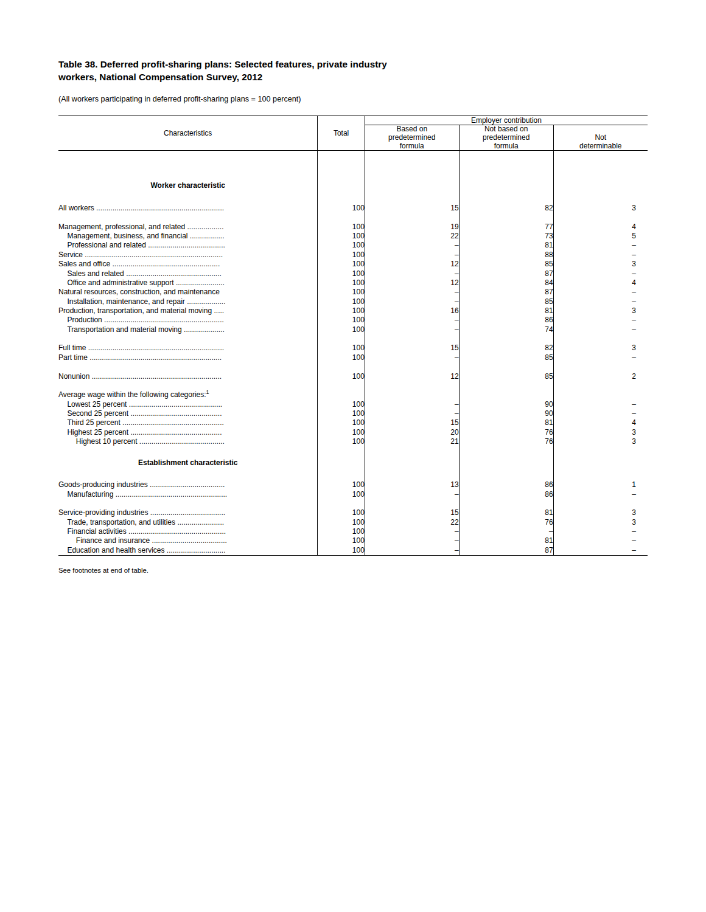Table 38. Deferred profit-sharing plans: Selected features, private industry
workers, National Compensation Survey, 2012
(All workers participating in deferred profit-sharing plans = 100 percent)
| Characteristics | Total | Employer contribution |
| --- | --- | --- |
| Based on predetermined formula | Not based on predetermined formula | Not determinable |
| Worker characteristic | | | | |
| All workers ............................................................... | 100 | 15 | 82 | 3 |
| Management, professional, and related .................. | 100 | 19 | 77 | 4 |
| Management, business, and financial ................. | 100 | 22 | 73 | 5 |
| Professional and related ...................................... | 100 | – | 81 | – |
| Service .................................................................... | 100 | – | 88 | – |
| Sales and office ..................................................... | 100 | 12 | 85 | 3 |
| Sales and related ............................................... | 100 | – | 87 | – |
| Office and administrative support ........................ | 100 | 12 | 84 | 4 |
| Natural resources, construction, and maintenance | 100 | – | 87 | – |
| Installation, maintenance, and repair ................... | 100 | – | 85 | – |
| Production, transportation, and material moving ..... | 100 | 16 | 81 | 3 |
| Production ........................................................... | 100 | – | 86 | – |
| Transportation and material moving .................... | 100 | – | 74 | – |
| Full time ................................................................... | 100 | 15 | 82 | 3 |
| Part time ................................................................. | 100 | – | 85 | – |
| Nonunion ................................................................ | 100 | 12 | 85 | 2 |
| Average wage within the following categories: 1 | | | | |
| Lowest 25 percent .............................................. | 100 | – | 90 | – |
| Second 25 percent ............................................. | 100 | – | 90 | – |
| Third 25 percent .................................................. | 100 | 15 | 81 | 4 |
| Highest 25 percent ............................................. | 100 | 20 | 76 | 3 |
| Highest 10 percent .......................................... | 100 | 21 | 76 | 3 |
| Establishment characteristic | | | | |
| Goods-producing industries ..................................... | 100 | 13 | 86 | 1 |
| Manufacturing ....................................................... | 100 | – | 86 | – |
| Service-providing industries ..................................... | 100 | 15 | 81 | 3 |
| Trade, transportation, and utilities ....................... | 100 | 22 | 76 | 3 |
| Financial activities ................................................ | 100 | – | – | – |
| Finance and insurance ..................................... | 100 | – | 81 | – |
| Education and health services ............................. | 100 | – | 87 | – |
See footnotes at end of table.